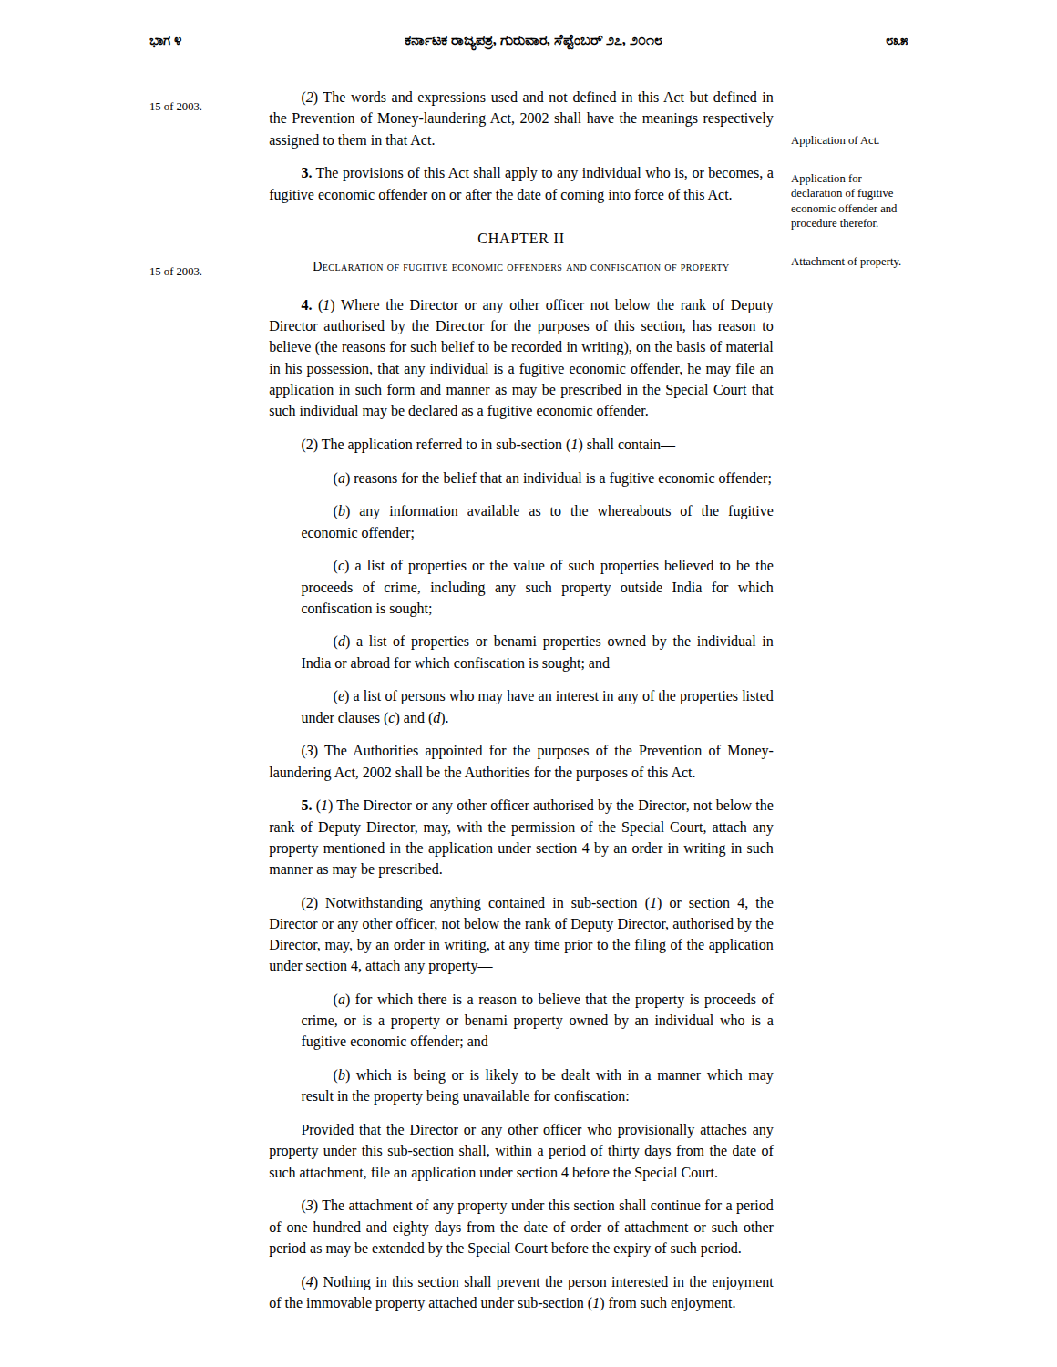ಭಾಗ ೪
ಕರ್ನಾಟಕ ರಾಜ್ಯಪತ್ರ, ಗುರುವಾರ, ಸೆಪ್ಟೆಂಬರ್ ೨೭, ೨೦೧೮
೮೩೫
15 of 2003.
15 of 2003.
(2) The words and expressions used and not defined in this Act but defined in the Prevention of Money-laundering Act, 2002 shall have the meanings respectively assigned to them in that Act.
3. The provisions of this Act shall apply to any individual who is, or becomes, a fugitive economic offender on or after the date of coming into force of this Act.
CHAPTER II
Declaration of fugitive economic offenders and confiscation of property
4. (1) Where the Director or any other officer not below the rank of Deputy Director authorised by the Director for the purposes of this section, has reason to believe (the reasons for such belief to be recorded in writing), on the basis of material in his possession, that any individual is a fugitive economic offender, he may file an application in such form and manner as may be prescribed in the Special Court that such individual may be declared as a fugitive economic offender.
(2) The application referred to in sub-section (1) shall contain—
(a) reasons for the belief that an individual is a fugitive economic offender;
(b) any information available as to the whereabouts of the fugitive economic offender;
(c) a list of properties or the value of such properties believed to be the proceeds of crime, including any such property outside India for which confiscation is sought;
(d) a list of properties or benami properties owned by the individual in India or abroad for which confiscation is sought; and
(e) a list of persons who may have an interest in any of the properties listed under clauses (c) and (d).
(3) The Authorities appointed for the purposes of the Prevention of Money-laundering Act, 2002 shall be the Authorities for the purposes of this Act.
5. (1) The Director or any other officer authorised by the Director, not below the rank of Deputy Director, may, with the permission of the Special Court, attach any property mentioned in the application under section 4 by an order in writing in such manner as may be prescribed.
(2) Notwithstanding anything contained in sub-section (1) or section 4, the Director or any other officer, not below the rank of Deputy Director, authorised by the Director, may, by an order in writing, at any time prior to the filing of the application under section 4, attach any property—
(a) for which there is a reason to believe that the property is proceeds of crime, or is a property or benami property owned by an individual who is a fugitive economic offender; and
(b) which is being or is likely to be dealt with in a manner which may result in the property being unavailable for confiscation:
Provided that the Director or any other officer who provisionally attaches any property under this sub-section shall, within a period of thirty days from the date of such attachment, file an application under section 4 before the Special Court.
(3) The attachment of any property under this section shall continue for a period of one hundred and eighty days from the date of order of attachment or such other period as may be extended by the Special Court before the expiry of such period.
(4) Nothing in this section shall prevent the person interested in the enjoyment of the immovable property attached under sub-section (1) from such enjoyment.
Application of Act.
Application for declaration of fugitive economic offender and procedure therefor.
Attachment of property.